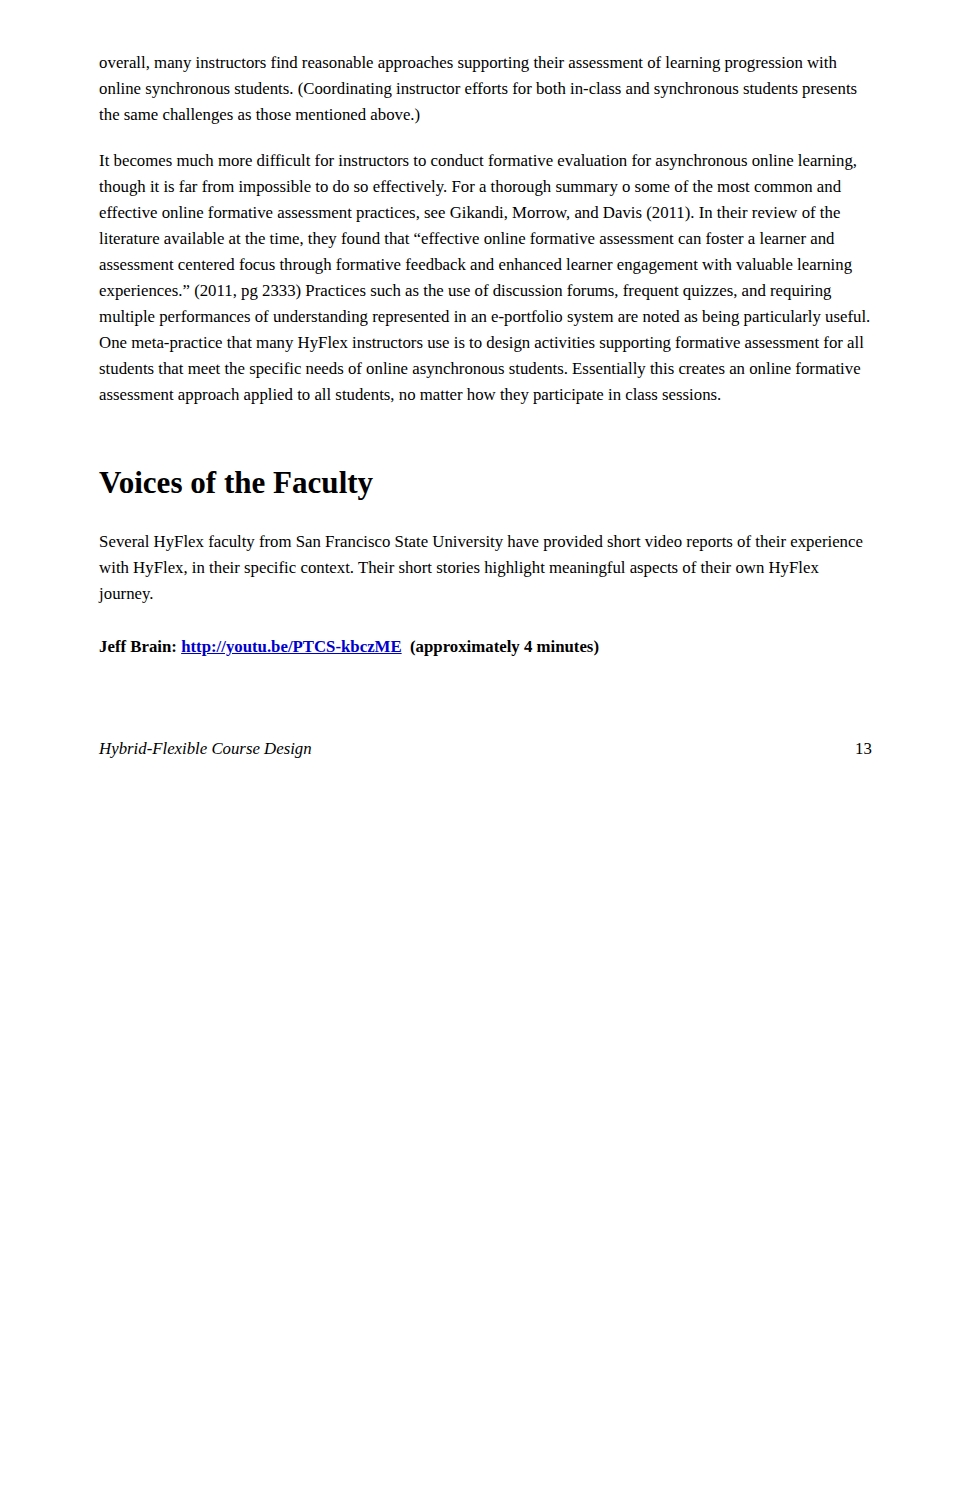overall, many instructors find reasonable approaches supporting their assessment of learning progression with online synchronous students. (Coordinating instructor efforts for both in-class and synchronous students presents the same challenges as those mentioned above.)
It becomes much more difficult for instructors to conduct formative evaluation for asynchronous online learning, though it is far from impossible to do so effectively. For a thorough summary o some of the most common and effective online formative assessment practices, see Gikandi, Morrow, and Davis (2011). In their review of the literature available at the time, they found that “effective online formative assessment can foster a learner and assessment centered focus through formative feedback and enhanced learner engagement with valuable learning experiences.” (2011, pg 2333) Practices such as the use of discussion forums, frequent quizzes, and requiring multiple performances of understanding represented in an e-portfolio system are noted as being particularly useful. One meta-practice that many HyFlex instructors use is to design activities supporting formative assessment for all students that meet the specific needs of online asynchronous students. Essentially this creates an online formative assessment approach applied to all students, no matter how they participate in class sessions.
Voices of the Faculty
Several HyFlex faculty from San Francisco State University have provided short video reports of their experience with HyFlex, in their specific context. Their short stories highlight meaningful aspects of their own HyFlex journey.
Jeff Brain: http://youtu.be/PTCS-kbczME (approximately 4 minutes)
Hybrid-Flexible Course Design 13